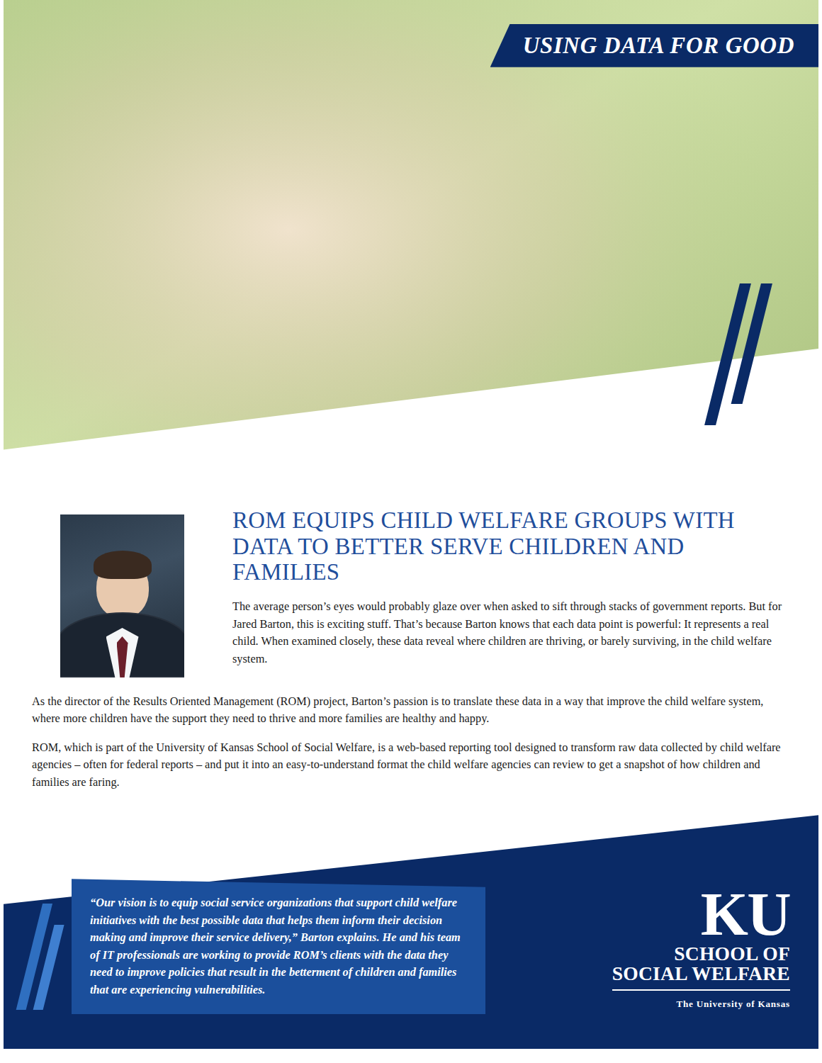Using Data for Good
ROM Equips Child Welfare Groups with Data to Better Serve Children and Families
The average person’s eyes would probably glaze over when asked to sift through stacks of government reports. But for Jared Barton, this is exciting stuff. That’s because Barton knows that each data point is powerful: It represents a real child. When examined closely, these data reveal where children are thriving, or barely surviving, in the child welfare system.
As the director of the Results Oriented Management (ROM) project, Barton’s passion is to translate these data in a way that improve the child welfare system, where more children have the support they need to thrive and more families are healthy and happy.
ROM, which is part of the University of Kansas School of Social Welfare, is a web-based reporting tool designed to transform raw data collected by child welfare agencies – often for federal reports – and put it into an easy-to-understand format the child welfare agencies can review to get a snapshot of how children and families are faring.
“Our vision is to equip social service organizations that support child welfare initiatives with the best possible data that helps them inform their decision making and improve their service delivery,” Barton explains. He and his team of IT professionals are working to provide ROM’s clients with the data they need to improve policies that result in the betterment of children and families that are experiencing vulnerabilities.
KU School of
Social Welfare
The University of Kansas